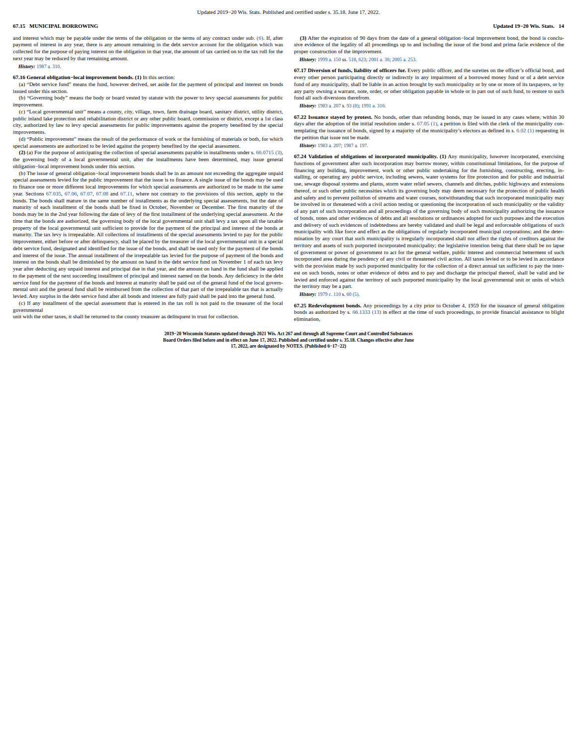Updated 2019−20 Wis. Stats. Published and certified under s. 35.18. June 17, 2022.
67.15 MUNICIPAL BORROWING Updated 19−20 Wis. Stats. 14
and interest which may be payable under the terms of the obligation or the terms of any contract under sub. (6). If, after payment of interest in any year, there is any amount remaining in the debt service account for the obligation which was collected for the purpose of paying interest on the obligation in that year, the amount of tax carried on to the tax roll for the next year may be reduced by that remaining amount.
History: 1987 a. 310.
67.16 General obligation−local improvement bonds. (1) In this section:
(a) “Debt service fund” means the fund, however derived, set aside for the payment of principal and interest on bonds issued under this section.
(b) “Governing body” means the body or board vested by statute with the power to levy special assessments for public improvement.
(c) “Local governmental unit” means a county, city, village, town, farm drainage board, sanitary district, utility district, public inland lake protection and rehabilitation district or any other public board, commission or district, except a 1st class city, authorized by law to levy special assessments for public improvements against the property benefited by the special improvements.
(d) “Public improvement” means the result of the performance of work or the furnishing of materials or both, for which special assessments are authorized to be levied against the property benefited by the special assessment.
(2) (a) For the purpose of anticipating the collection of special assessments payable in installments under s. 66.0715 (3), the governing body of a local governmental unit, after the installments have been determined, may issue general obligation−local improvement bonds under this section.
(b) The issue of general obligation−local improvement bonds shall be in an amount not exceeding the aggregate unpaid special assessments levied for the public improvement that the issue is to finance. A single issue of the bonds may be used to finance one or more different local improvements for which special assessments are authorized to be made in the same year. Sections 67.035, 67.06, 67.07, 67.08 and 67.11, where not contrary to the provisions of this section, apply to the bonds. The bonds shall mature in the same number of installments as the underlying special assessments, but the date of maturity of each installment of the bonds shall be fixed in October, November or December. The first maturity of the bonds may be in the 2nd year following the date of levy of the first installment of the underlying special assessment. At the time that the bonds are authorized, the governing body of the local governmental unit shall levy a tax upon all the taxable property of the local governmental unit sufficient to provide for the payment of the principal and interest of the bonds at maturity. The tax levy is irrepealable. All collections of installments of the special assessments levied to pay for the public improvement, either before or after delinquency, shall be placed by the treasurer of the local governmental unit in a special debt service fund, designated and identified for the issue of the bonds, and shall be used only for the payment of the bonds and interest of the issue. The annual installment of the irrepealable tax levied for the purpose of payment of the bonds and interest on the bonds shall be diminished by the amount on hand in the debt service fund on November 1 of each tax levy year after deducting any unpaid interest and principal due in that year, and the amount on hand in the fund shall be applied to the payment of the next succeeding installment of principal and interest named on the bonds. Any deficiency in the debt service fund for the payment of the bonds and interest at maturity shall be paid out of the general fund of the local governmental unit and the general fund shall be reimbursed from the collection of that part of the irrepealable tax that is actually levied. Any surplus in the debt service fund after all bonds and interest are fully paid shall be paid into the general fund.
(c) If any installment of the special assessment that is entered in the tax roll is not paid to the treasurer of the local governmental
unit with the other taxes, it shall be returned to the county treasurer as delinquent in trust for collection.
(3) After the expiration of 90 days from the date of a general obligation−local improvement bond, the bond is conclusive evidence of the legality of all proceedings up to and including the issue of the bond and prima facie evidence of the proper construction of the improvement.
History: 1999 a. 150 ss. 518, 623; 2001 a. 30; 2005 a. 253.
67.17 Diversion of funds, liability of officers for. Every public officer, and the sureties on the officer’s official bond, and every other person participating directly or indirectly in any impairment of a borrowed money fund or of a debt service fund of any municipality, shall be liable in an action brought by such municipality or by one or more of its taxpayers, or by any party owning a warrant, note, order, or other obligation payable in whole or in part out of such fund, to restore to such fund all such diversions therefrom.
History: 1983 a. 207 s. 93 (8); 1991 a. 316.
67.22 Issuance stayed by protest. No bonds, other than refunding bonds, may be issued in any cases where, within 30 days after the adoption of the initial resolution under s. 67.05 (1), a petition is filed with the clerk of the municipality contemplating the issuance of bonds, signed by a majority of the municipality’s electors as defined in s. 6.02 (1) requesting in the petition that issue not be made.
History: 1983 a. 207; 1987 a. 197.
67.24 Validation of obligations of incorporated municipality. (1) Any municipality, however incorporated, exercising functions of government after such incorporation may borrow money, within constitutional limitations, for the purpose of financing any building, improvement, work or other public undertaking for the furnishing, constructing, erecting, installing, or operating any public service, including sewers, water systems for fire protection and for public and industrial use, sewage disposal systems and plants, storm water relief sewers, channels and ditches, public highways and extensions thereof, or such other public necessities which its governing body may deem necessary for the protection of public health and safety and to prevent pollution of streams and water courses, notwithstanding that such incorporated municipality may be involved in or threatened with a civil action testing or questioning the incorporation of such municipality or the validity of any part of such incorporation and all proceedings of the governing body of such municipality authorizing the issuance of bonds, notes and other evidences of debts and all resolutions or ordinances adopted for such purposes and the execution and delivery of such evidences of indebtedness are hereby validated and shall be legal and enforceable obligations of such municipality with like force and effect as the obligations of regularly incorporated municipal corporations; and the determination by any court that such municipality is irregularly incorporated shall not affect the rights of creditors against the territory and assets of such purported incorporated municipality; the legislative intention being that there shall be no lapse of government or power of government to act for the general welfare, public interest and commercial betterment of such incorporated area during the pendency of any civil or threatened civil action. All taxes levied or to be levied in accordance with the provision made by such purported municipality for the collection of a direct annual tax sufficient to pay the interest on such bonds, notes or other evidence of debts and to pay and discharge the principal thereof, shall be valid and be levied and enforced against the territory of such purported municipality by the local governmental unit or units of which the territory may be a part.
History: 1979 c. 110 s. 60 (5).
67.25 Redevelopment bonds. Any proceedings by a city prior to October 4, 1959 for the issuance of general obligation bonds as authorized by s. 66.1333 (13) in effect at the time of such proceedings, to provide financial assistance to blight elimination,
2019−20 Wisconsin Statutes updated through 2021 Wis. Act 267 and through all Supreme Court and Controlled Substances
Board Orders filed before and in effect on June 17, 2022. Published and certified under s. 35.18. Changes effective after June
17, 2022, are designated by NOTES. (Published 6−17−22)